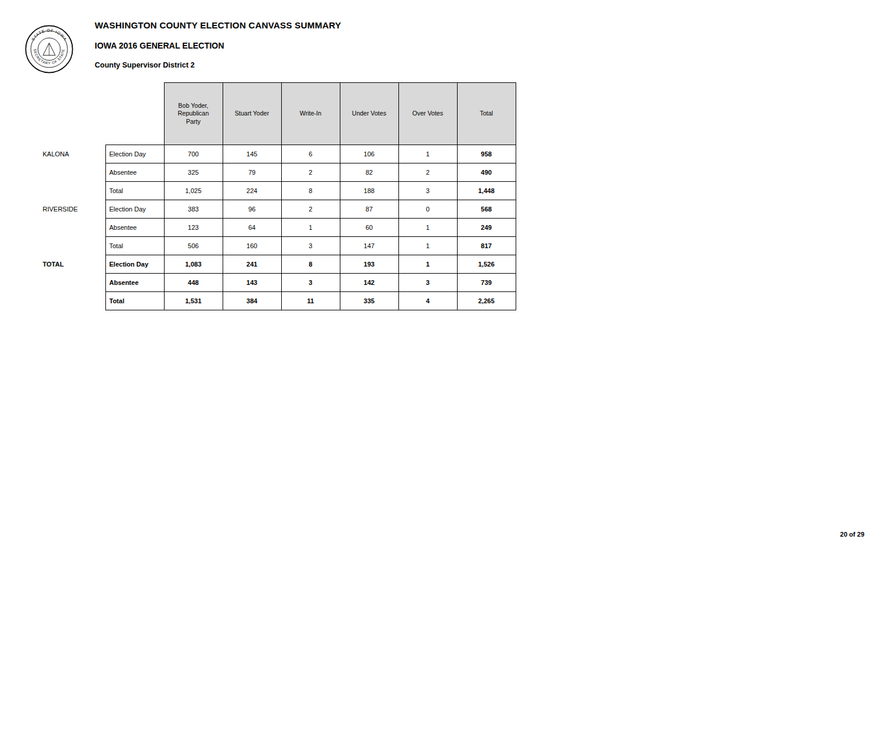STATE OF IOWA SECRETARY OF STATE
WASHINGTON COUNTY ELECTION CANVASS SUMMARY
IOWA 2016 GENERAL ELECTION
County Supervisor District 2
| | | Bob Yoder, Republican Party | Stuart Yoder | Write-In | Under Votes | Over Votes | Total |
| --- | --- | --- | --- | --- | --- | --- | --- |
| KALONA | Election Day | 700 | 145 | 6 | 106 | 1 | 958 |
| | Absentee | 325 | 79 | 2 | 82 | 2 | 490 |
| | Total | 1,025 | 224 | 8 | 188 | 3 | 1,448 |
| RIVERSIDE | Election Day | 383 | 96 | 2 | 87 | 0 | 568 |
| | Absentee | 123 | 64 | 1 | 60 | 1 | 249 |
| | Total | 506 | 160 | 3 | 147 | 1 | 817 |
| TOTAL | Election Day | 1,083 | 241 | 8 | 193 | 1 | 1,526 |
| | Absentee | 448 | 143 | 3 | 142 | 3 | 739 |
| | Total | 1,531 | 384 | 11 | 335 | 4 | 2,265 |
20 of 29